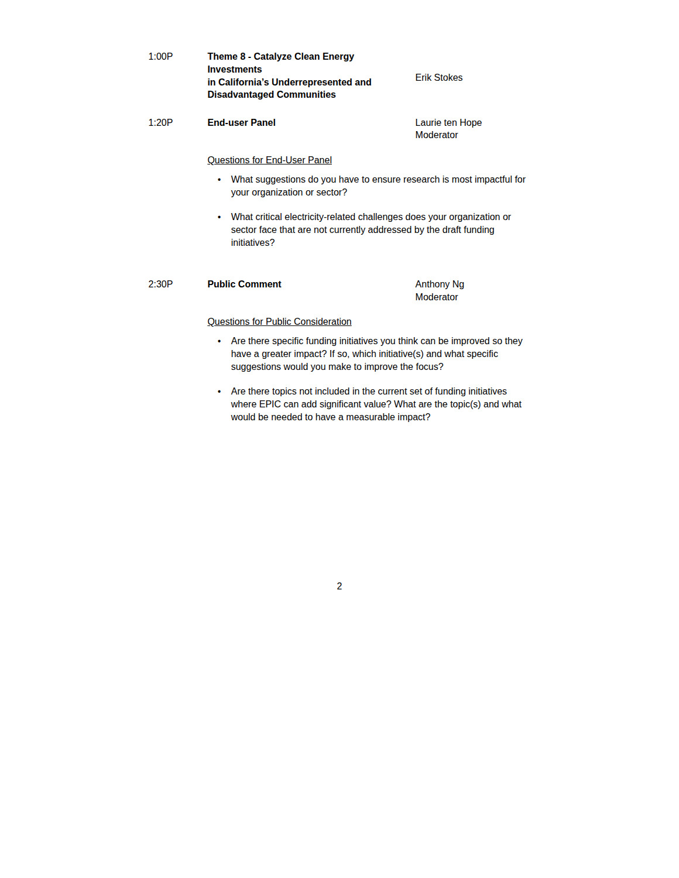1:00P
Theme 8 - Catalyze Clean Energy Investments
in California’s Underrepresented and
Disadvantaged Communities
Erik Stokes
1:20P
End-user Panel
Laurie ten Hope
Moderator
Questions for End-User Panel
What suggestions do you have to ensure research is most impactful for your organization or sector?
What critical electricity-related challenges does your organization or sector face that are not currently addressed by the draft funding initiatives?
2:30P
Public Comment
Anthony Ng
Moderator
Questions for Public Consideration
Are there specific funding initiatives you think can be improved so they have a greater impact? If so, which initiative(s) and what specific suggestions would you make to improve the focus?
Are there topics not included in the current set of funding initiatives where EPIC can add significant value? What are the topic(s) and what would be needed to have a measurable impact?
2